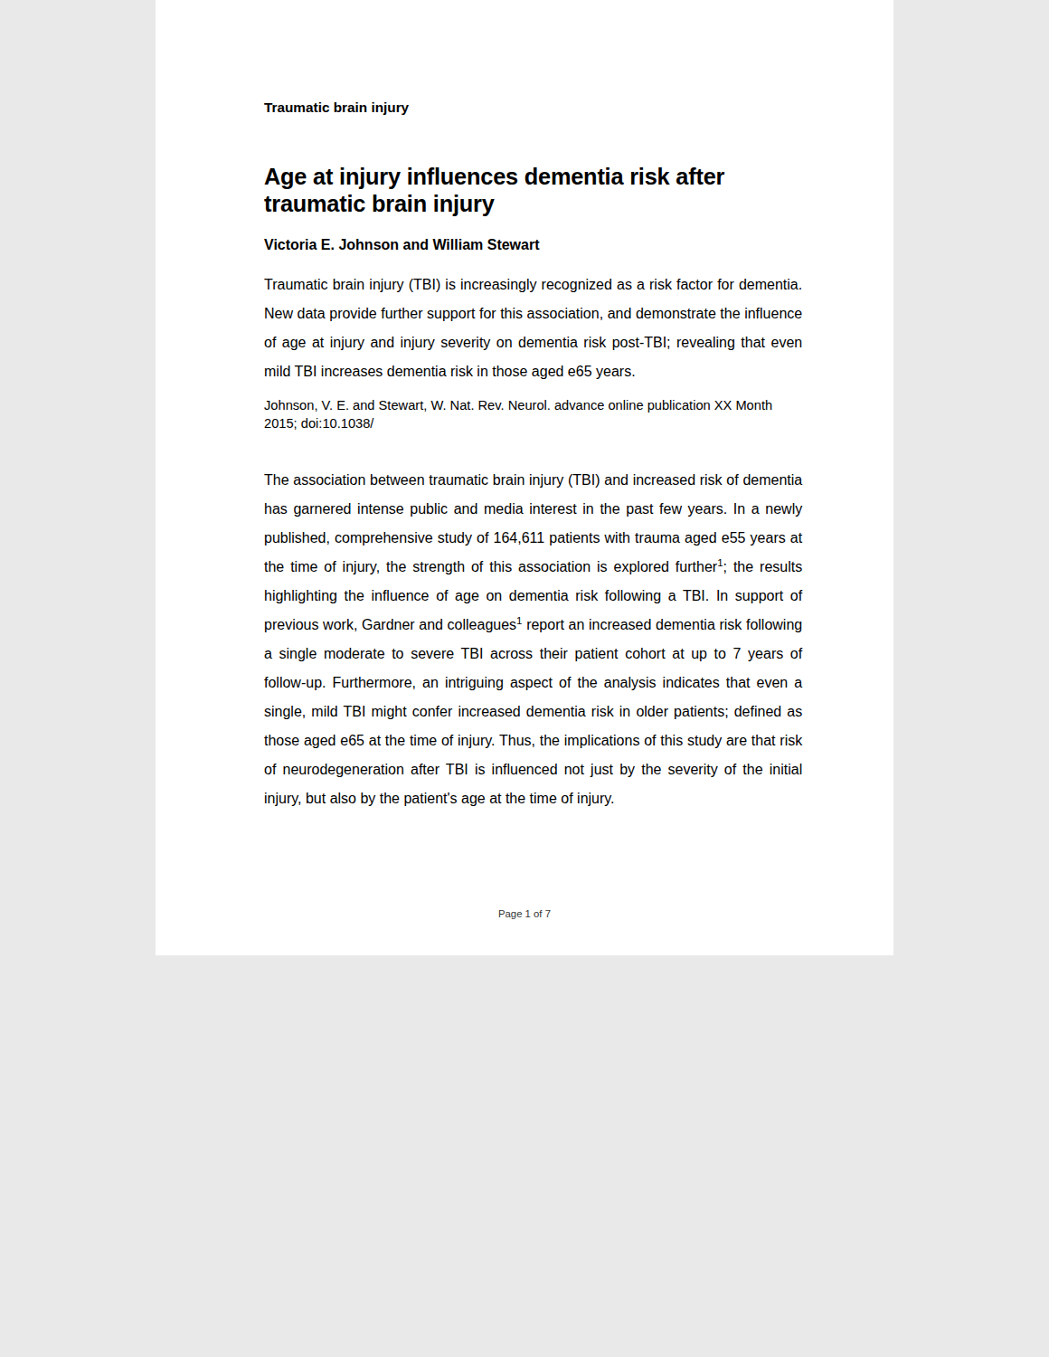Traumatic brain injury
Age at injury influences dementia risk after traumatic brain injury
Victoria E. Johnson and William Stewart
Traumatic brain injury (TBI) is increasingly recognized as a risk factor for dementia. New data provide further support for this association, and demonstrate the influence of age at injury and injury severity on dementia risk post-TBI; revealing that even mild TBI increases dementia risk in those aged e65 years.
Johnson, V. E. and Stewart, W. Nat. Rev. Neurol. advance online publication XX Month 2015; doi:10.1038/
The association between traumatic brain injury (TBI) and increased risk of dementia has garnered intense public and media interest in the past few years. In a newly published, comprehensive study of 164,611 patients with trauma aged e55 years at the time of injury, the strength of this association is explored further1; the results highlighting the influence of age on dementia risk following a TBI. In support of previous work, Gardner and colleagues1 report an increased dementia risk following a single moderate to severe TBI across their patient cohort at up to 7 years of follow-up. Furthermore, an intriguing aspect of the analysis indicates that even a single, mild TBI might confer increased dementia risk in older patients; defined as those aged e65 at the time of injury. Thus, the implications of this study are that risk of neurodegeneration after TBI is influenced not just by the severity of the initial injury, but also by the patient's age at the time of injury.
Page 1 of 7